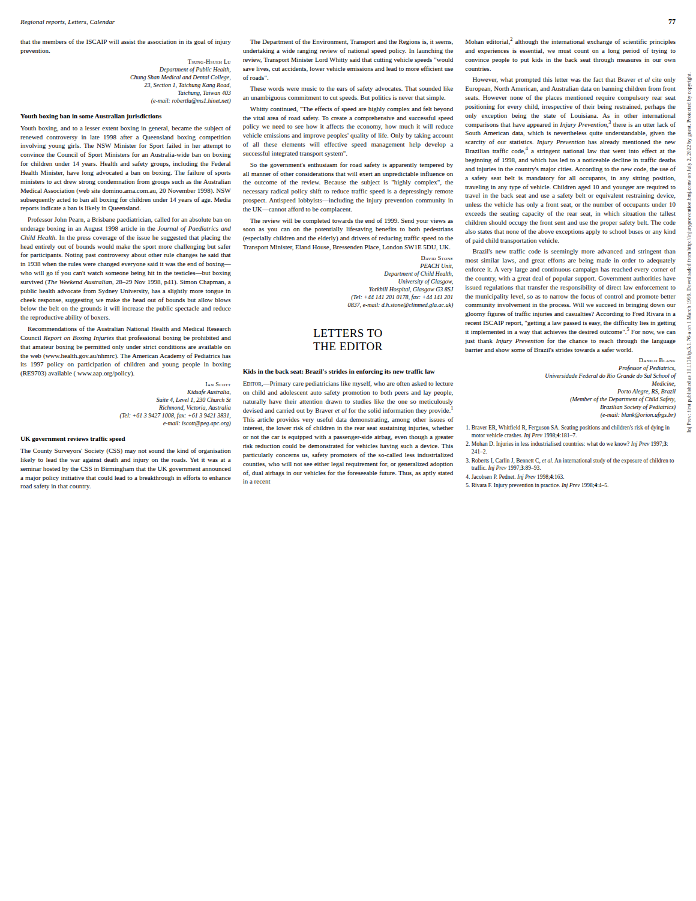Regional reports, Letters, Calendar 77
Inj Prev: first published as 10.1136/ip.5.1.76-a on 1 March 1999. Downloaded from http://injuryprevention.bmj.com/ on July 2, 2022 by guest. Protected by copyright.
that the members of the ISCAIP will assist the association in its goal of injury prevention.
Tsung-Hsueh Lu
Department of Public Health,
Chung Shan Medical and Dental College,
23, Section 1, Taichung Kang Road,
Taichung, Taiwan 403
(e-mail: robertlu@ms1.hinet.net)
Youth boxing ban in some Australian jurisdictions
Youth boxing, and to a lesser extent boxing in general, became the subject of renewed controversy in late 1998 after a Queensland boxing competition involving young girls. The NSW Minister for Sport failed in her attempt to convince the Council of Sport Ministers for an Australia-wide ban on boxing for children under 14 years. Health and safety groups, including the Federal Health Minister, have long advocated a ban on boxing. The failure of sports ministers to act drew strong condemnation from groups such as the Australian Medical Association (web site domino.ama.com.au, 20 November 1998). NSW subsequently acted to ban all boxing for children under 14 years of age. Media reports indicate a ban is likely in Queensland.
Professor John Pearn, a Brisbane paediatrician, called for an absolute ban on underage boxing in an August 1998 article in the Journal of Paediatrics and Child Health. In the press coverage of the issue he suggested that placing the head entirely out of bounds would make the sport more challenging but safer for participants. Noting past controversy about other rule changes he said that in 1938 when the rules were changed everyone said it was the end of boxing—who will go if you can't watch someone being hit in the testicles—but boxing survived (The Weekend Australian, 28–29 Nov 1998, p41). Simon Chapman, a public health advocate from Sydney University, has a slightly more tongue in cheek response, suggesting we make the head out of bounds but allow blows below the belt on the grounds it will increase the public spectacle and reduce the reproductive ability of boxers.
Recommendations of the Australian National Health and Medical Research Council Report on Boxing Injuries that professional boxing be prohibited and that amateur boxing be permitted only under strict conditions are available on the web (www.health.gov.au/nhmrc). The American Academy of Pediatrics has its 1997 policy on participation of children and young people in boxing (RE9703) available ( www.aap.org/policy).
Ian Scott
Kidsafe Australia,
Suite 4, Level 1, 230 Church St
Richmond, Victoria, Australia
(Tel: +61 3 9427 1008, fax: +61 3 9421 3831,
e-mail: iscott@peg.apc.org)
UK government reviews traffic speed
The County Surveyors' Society (CSS) may not sound the kind of organisation likely to lead the war against death and injury on the roads. Yet it was at a seminar hosted by the CSS in Birmingham that the UK government announced a major policy initiative that could lead to a breakthrough in efforts to enhance road safety in that country.
The Department of the Environment, Transport and the Regions is, it seems, undertaking a wide ranging review of national speed policy. In launching the review, Transport Minister Lord Whitty said that cutting vehicle speeds "would save lives, cut accidents, lower vehicle emissions and lead to more efficient use of roads".
These words were music to the ears of safety advocates. That sounded like an unambiguous commitment to cut speeds. But politics is never that simple.
Whitty continued, "The effects of speed are highly complex and felt beyond the vital area of road safety. To create a comprehensive and successful speed policy we need to see how it affects the economy, how much it will reduce vehicle emissions and improve peoples' quality of life. Only by taking account of all these elements will effective speed management help develop a successful integrated transport system".
So the government's enthusiasm for road safety is apparently tempered by all manner of other considerations that will exert an unpredictable influence on the outcome of the review. Because the subject is "highly complex", the necessary radical policy shift to reduce traffic speed is a depressingly remote prospect. Antispeed lobbyists—including the injury prevention community in the UK—cannot afford to be complacent.
The review will be completed towards the end of 1999. Send your views as soon as you can on the potentially lifesaving benefits to both pedestrians (especially children and the elderly) and drivers of reducing traffic speed to the Transport Minister, Eland House, Bressenden Place, London SW1E 5DU, UK.
David Stone
PEACH Unit,
Department of Child Health,
University of Glasgow,
Yorkhill Hospital, Glasgow G3 8SJ
(Tel: +44 141 201 0178, fax: +44 141 201
0837, e-mail: d.h.stone@clinmed.gla.ac.uk)
LETTERS TO
THE EDITOR
Kids in the back seat: Brazil's strides in enforcing its new traffic law
Editor,—Primary care pediatricians like myself, who are often asked to lecture on child and adolescent auto safety promotion to both peers and lay people, naturally have their attention drawn to studies like the one so meticulously devised and carried out by Braver et al for the solid information they provide.1 This article provides very useful data demonstrating, among other issues of interest, the lower risk of children in the rear seat sustaining injuries, whether or not the car is equipped with a passenger-side airbag, even though a greater risk reduction could be demonstrated for vehicles having such a device. This particularly concerns us, safety promoters of the so-called less industrialized counties, who will not see either legal requirement for, or generalized adoption of, dual airbags in our vehicles for the foreseeable future. Thus, as aptly stated in a recent
Mohan editorial,2 although the international exchange of scientific principles and experiences is essential, we must count on a long period of trying to convince people to put kids in the back seat through measures in our own countries.
However, what prompted this letter was the fact that Braver et al cite only European, North American, and Australian data on banning children from front seats. However none of the places mentioned require compulsory rear seat positioning for every child, irrespective of their being restrained, perhaps the only exception being the state of Louisiana. As in other international comparisons that have appeared in Injury Prevention,3 there is an utter lack of South American data, which is nevertheless quite understandable, given the scarcity of our statistics. Injury Prevention has already mentioned the new Brazilian traffic code,4 a stringent national law that went into effect at the beginning of 1998, and which has led to a noticeable decline in traffic deaths and injuries in the country's major cities. According to the new code, the use of a safety seat belt is mandatory for all occupants, in any sitting position, traveling in any type of vehicle. Children aged 10 and younger are required to travel in the back seat and use a safety belt or equivalent restraining device, unless the vehicle has only a front seat, or the number of occupants under 10 exceeds the seating capacity of the rear seat, in which situation the tallest children should occupy the front sent and use the proper safety belt. The code also states that none of the above exceptions apply to school buses or any kind of paid child transportation vehicle.
Brazil's new traffic code is seemingly more advanced and stringent than most similar laws, and great efforts are being made in order to adequately enforce it. A very large and continuous campaign has reached every corner of the country, with a great deal of popular support. Government authorities have issued regulations that transfer the responsibility of direct law enforcement to the municipality level, so as to narrow the focus of control and promote better community involvement in the process. Will we succeed in bringing down our gloomy figures of traffic injuries and casualties? According to Fred Rivara in a recent ISCAIP report, "getting a law passed is easy, the difficulty lies in getting it implemented in a way that achieves the desired outcome".5 For now, we can just thank Injury Prevention for the chance to reach through the language barrier and show some of Brazil's strides towards a safer world.
Danilo Blank
Professor of Pediatrics,
Universidade Federal do Rio Grande do Sul School of
Medicine,
Porto Alegre, RS, Brazil
(Member of the Department of Child Safety,
Brazilian Society of Pediatrics)
(e-mail: blank@orion.ufrgs.br)
Braver ER, Whitfield R, Ferguson SA. Seating positions and children's risk of dying in motor vehicle crashes. Inj Prev 1998;4:181–7.
Mohan D. Injuries in less industrialised countries: what do we know? Inj Prev 1997;3: 241–2.
Roberts I, Carlin J, Bennett C, et al. An international study of the exposure of children to traffic. Inj Prev 1997;3:89–93.
Jacobsen P. Pednet. Inj Prev 1998;4:163.
Rivara F. Injury prevention in practice. Inj Prev 1998;4:4–5.